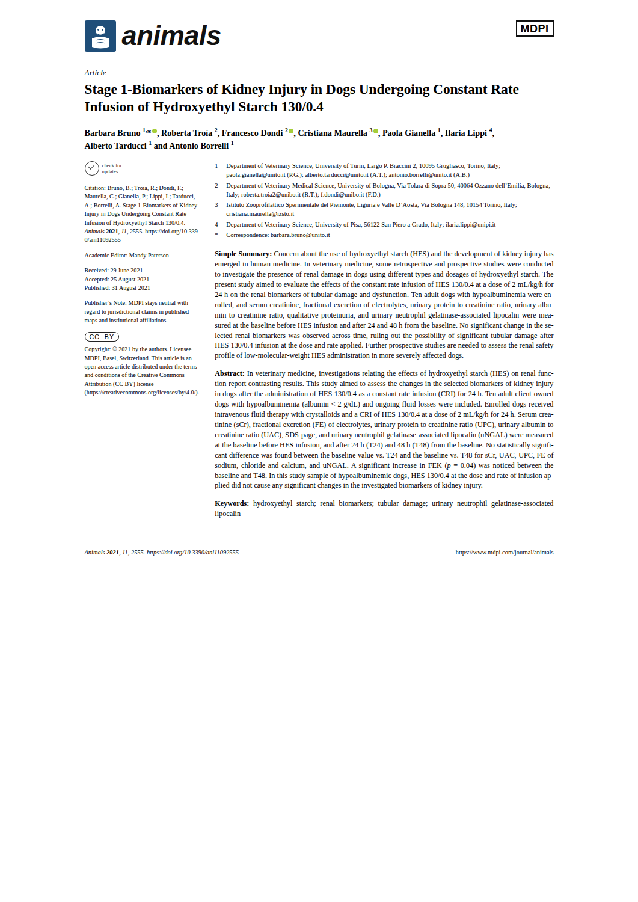animals
MDPI
Article
Stage 1-Biomarkers of Kidney Injury in Dogs Undergoing Constant Rate Infusion of Hydroxyethyl Starch 130/0.4
Barbara Bruno 1,* , Roberta Troìa 2, Francesco Dondi 2 , Cristiana Maurella 3 , Paola Gianella 1, Ilaria Lippi 4,
Alberto Tarducci 1 and Antonio Borrelli 1
check for
updates
Citation: Bruno, B.; Troìa, R.; Dondi, F.; Maurella, C.; Gianella, P.; Lippi, I.; Tarducci, A.; Borrelli, A. Stage 1-Biomarkers of Kidney Injury in Dogs Undergoing Constant Rate Infusion of Hydroxyethyl Starch 130/0.4. Animals 2021, 11, 2555. https://doi.org/10.3390/ani11092555
Academic Editor: Mandy Paterson
Received: 29 June 2021
Accepted: 25 August 2021
Published: 31 August 2021
Publisher’s Note: MDPI stays neutral with regard to jurisdictional claims in published maps and institutional affiliations.
CC BY
Copyright: © 2021 by the authors. Licensee MDPI, Basel, Switzerland. This article is an open access article distributed under the terms and conditions of the Creative Commons Attribution (CC BY) license (https://creativecommons.org/licenses/by/4.0/).
1
Department of Veterinary Science, University of Turin, Largo P. Braccini 2, 10095 Grugliasco, Torino, Italy; paola.gianella@unito.it (P.G.); alberto.tarducci@unito.it (A.T.); antonio.borrelli@unito.it (A.B.)
2
Department of Veterinary Medical Science, University of Bologna, Via Tolara di Sopra 50, 40064 Ozzano dell’Emilia, Bologna, Italy; roberta.troia2@unibo.it (R.T.); f.dondi@unibo.it (F.D.)
3
Istituto Zooprofilattico Sperimentale del Piemonte, Liguria e Valle D’Aosta, Via Bologna 148, 10154 Torino, Italy; cristiana.maurella@izsto.it
4
Department of Veterinary Science, University of Pisa, 56122 San Piero a Grado, Italy; ilaria.lippi@unipi.it
*
Correspondence: barbara.bruno@unito.it
Simple Summary: Concern about the use of hydroxyethyl starch (HES) and the development of kidney injury has emerged in human medicine. In veterinary medicine, some retrospective and prospective studies were conducted to investigate the presence of renal damage in dogs using different types and dosages of hydroxyethyl starch. The present study aimed to evaluate the effects of the constant rate infusion of HES 130/0.4 at a dose of 2 mL/kg/h for 24 h on the renal biomarkers of tubular damage and dysfunction. Ten adult dogs with hypoalbuminemia were enrolled, and serum creatinine, fractional excretion of electrolytes, urinary protein to creatinine ratio, urinary albumin to creatinine ratio, qualitative proteinuria, and urinary neutrophil gelatinase-associated lipocalin were measured at the baseline before HES infusion and after 24 and 48 h from the baseline. No significant change in the selected renal biomarkers was observed across time, ruling out the possibility of significant tubular damage after HES 130/0.4 infusion at the dose and rate applied. Further prospective studies are needed to assess the renal safety profile of low-molecular-weight HES administration in more severely affected dogs.
Abstract: In veterinary medicine, investigations relating the effects of hydroxyethyl starch (HES) on renal function report contrasting results. This study aimed to assess the changes in the selected biomarkers of kidney injury in dogs after the administration of HES 130/0.4 as a constant rate infusion (CRI) for 24 h. Ten adult client-owned dogs with hypoalbuminemia (albumin < 2 g/dL) and ongoing fluid losses were included. Enrolled dogs received intravenous fluid therapy with crystalloids and a CRI of HES 130/0.4 at a dose of 2 mL/kg/h for 24 h. Serum creatinine (sCr), fractional excretion (FE) of electrolytes, urinary protein to creatinine ratio (UPC), urinary albumin to creatinine ratio (UAC), SDS-page, and urinary neutrophil gelatinase-associated lipocalin (uNGAL) were measured at the baseline before HES infusion, and after 24 h (T24) and 48 h (T48) from the baseline. No statistically significant difference was found between the baseline value vs. T24 and the baseline vs. T48 for sCr, UAC, UPC, FE of sodium, chloride and calcium, and uNGAL. A significant increase in FEK (p = 0.04) was noticed between the baseline and T48. In this study sample of hypoalbuminemic dogs, HES 130/0.4 at the dose and rate of infusion applied did not cause any significant changes in the investigated biomarkers of kidney injury.
Keywords: hydroxyethyl starch; renal biomarkers; tubular damage; urinary neutrophil gelatinase-associated lipocalin
Animals 2021, 11, 2555. https://doi.org/10.3390/ani11092555
https://www.mdpi.com/journal/animals